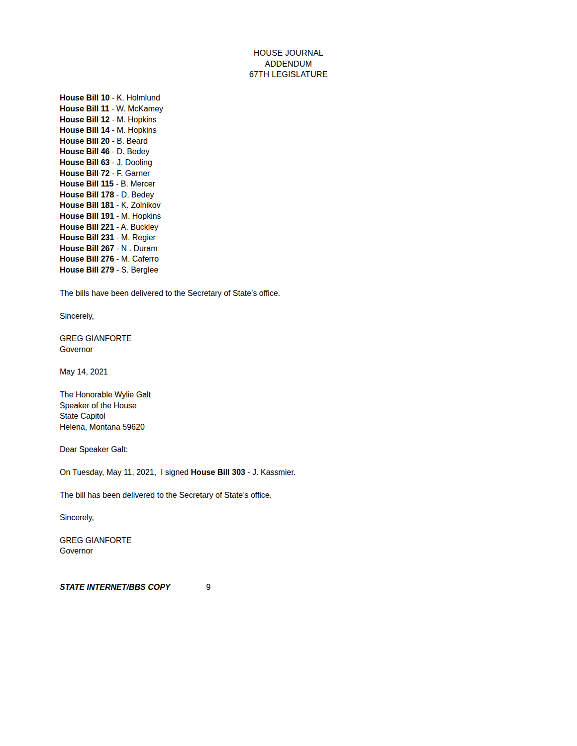HOUSE JOURNAL
ADDENDUM
67TH LEGISLATURE
House Bill 10 - K. Holmlund
House Bill 11 - W. McKamey
House Bill 12 - M. Hopkins
House Bill 14 - M. Hopkins
House Bill 20 - B. Beard
House Bill 46 - D. Bedey
House Bill 63 - J. Dooling
House Bill 72 - F. Garner
House Bill 115 - B. Mercer
House Bill 178 - D. Bedey
House Bill 181 - K. Zolnikov
House Bill 191 - M. Hopkins
House Bill 221 - A. Buckley
House Bill 231 - M. Regier
House Bill 267 - N . Duram
House Bill 276 - M. Caferro
House Bill 279 - S. Berglee
The bills have been delivered to the Secretary of State’s office.
Sincerely,
GREG GIANFORTE
Governor
May 14, 2021
The Honorable Wylie Galt
Speaker of the House
State Capitol
Helena, Montana 59620
Dear Speaker Galt:
On Tuesday, May 11, 2021, I signed House Bill 303 - J. Kassmier.
The bill has been delivered to the Secretary of State’s office.
Sincerely,
GREG GIANFORTE
Governor
STATE INTERNET/BBS COPY 9